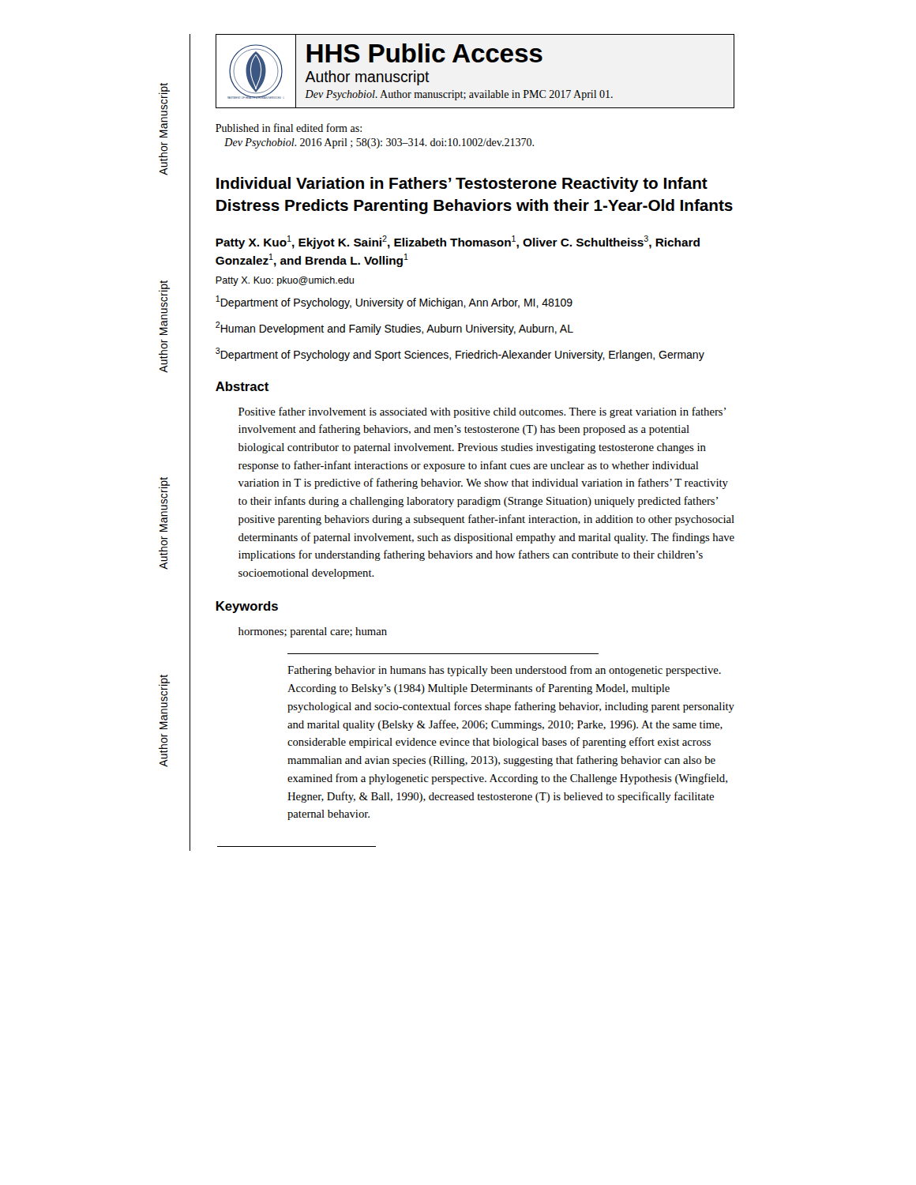Author Manuscript
Author Manuscript
Author Manuscript
Author Manuscript
DEPARTMENT OF HEALTH & HUMAN SERVICES · USA
HHS Public Access
Author manuscript
Dev Psychobiol. Author manuscript; available in PMC 2017 April 01.
Published in final edited form as:
Dev Psychobiol. 2016 April ; 58(3): 303–314. doi:10.1002/dev.21370.
Individual Variation in Fathers’ Testosterone Reactivity to Infant Distress Predicts Parenting Behaviors with their 1-Year-Old Infants
Patty X. Kuo1, Ekjyot K. Saini2, Elizabeth Thomason1, Oliver C. Schultheiss3, Richard Gonzalez1, and Brenda L. Volling1
Patty X. Kuo: pkuo@umich.edu
1Department of Psychology, University of Michigan, Ann Arbor, MI, 48109
2Human Development and Family Studies, Auburn University, Auburn, AL
3Department of Psychology and Sport Sciences, Friedrich-Alexander University, Erlangen, Germany
Abstract
Positive father involvement is associated with positive child outcomes. There is great variation in fathers’ involvement and fathering behaviors, and men’s testosterone (T) has been proposed as a potential biological contributor to paternal involvement. Previous studies investigating testosterone changes in response to father-infant interactions or exposure to infant cues are unclear as to whether individual variation in T is predictive of fathering behavior. We show that individual variation in fathers’ T reactivity to their infants during a challenging laboratory paradigm (Strange Situation) uniquely predicted fathers’ positive parenting behaviors during a subsequent father-infant interaction, in addition to other psychosocial determinants of paternal involvement, such as dispositional empathy and marital quality. The findings have implications for understanding fathering behaviors and how fathers can contribute to their children’s socioemotional development.
Keywords
hormones; parental care; human
Fathering behavior in humans has typically been understood from an ontogenetic perspective. According to Belsky’s (1984) Multiple Determinants of Parenting Model, multiple psychological and socio-contextual forces shape fathering behavior, including parent personality and marital quality (Belsky & Jaffee, 2006; Cummings, 2010; Parke, 1996). At the same time, considerable empirical evidence evince that biological bases of parenting effort exist across mammalian and avian species (Rilling, 2013), suggesting that fathering behavior can also be examined from a phylogenetic perspective. According to the Challenge Hypothesis (Wingfield, Hegner, Dufty, & Ball, 1990), decreased testosterone (T) is believed to specifically facilitate paternal behavior.